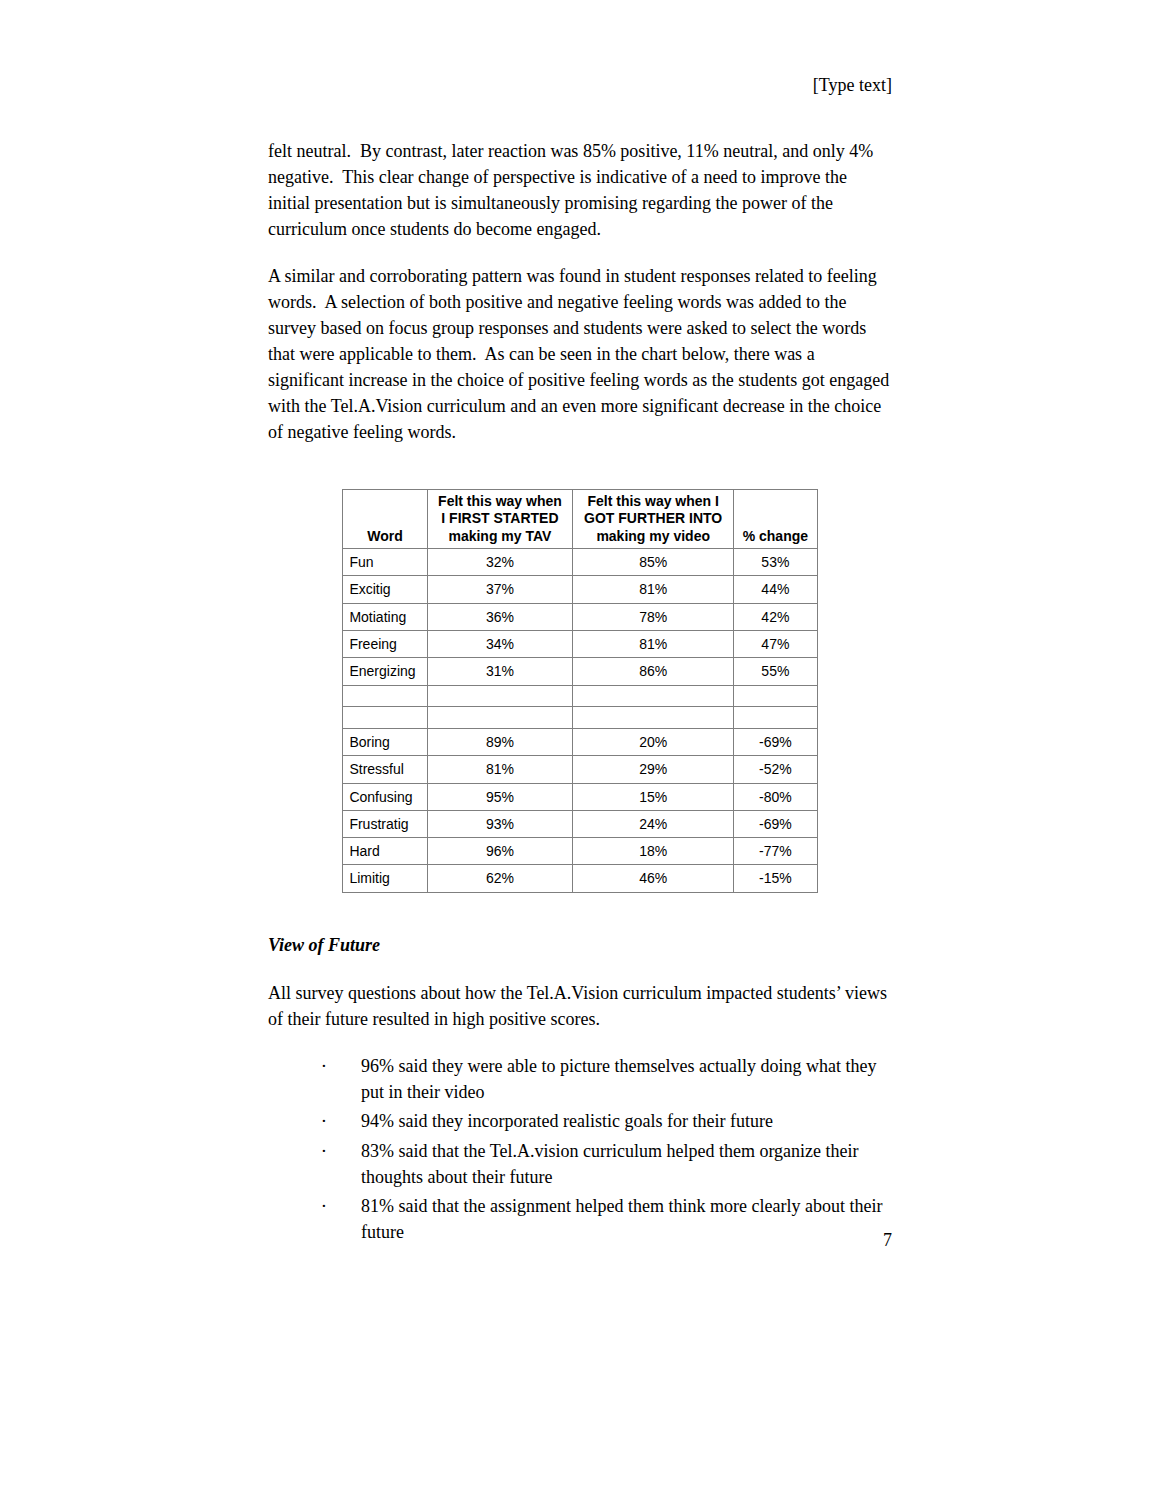[Type text]
felt neutral. By contrast, later reaction was 85% positive, 11% neutral, and only 4% negative. This clear change of perspective is indicative of a need to improve the initial presentation but is simultaneously promising regarding the power of the curriculum once students do become engaged.
A similar and corroborating pattern was found in student responses related to feeling words. A selection of both positive and negative feeling words was added to the survey based on focus group responses and students were asked to select the words that were applicable to them. As can be seen in the chart below, there was a significant increase in the choice of positive feeling words as the students got engaged with the Tel.A.Vision curriculum and an even more significant decrease in the choice of negative feeling words.
| Word | Felt this way when I FIRST STARTED making my TAV | Felt this way when I GOT FURTHER INTO making my video | % change |
| --- | --- | --- | --- |
| Fun | 32% | 85% | 53% |
| Excitig | 37% | 81% | 44% |
| Motiating | 36% | 78% | 42% |
| Freeing | 34% | 81% | 47% |
| Energizing | 31% | 86% | 55% |
| Boring | 89% | 20% | -69% |
| Stressful | 81% | 29% | -52% |
| Confusing | 95% | 15% | -80% |
| Frustratig | 93% | 24% | -69% |
| Hard | 96% | 18% | -77% |
| Limitig | 62% | 46% | -15% |
View of Future
All survey questions about how the Tel.A.Vision curriculum impacted students’ views of their future resulted in high positive scores.
96% said they were able to picture themselves actually doing what they put in their video
94% said they incorporated realistic goals for their future
83% said that the Tel.A.vision curriculum helped them organize their thoughts about their future
81% said that the assignment helped them think more clearly about their future
7